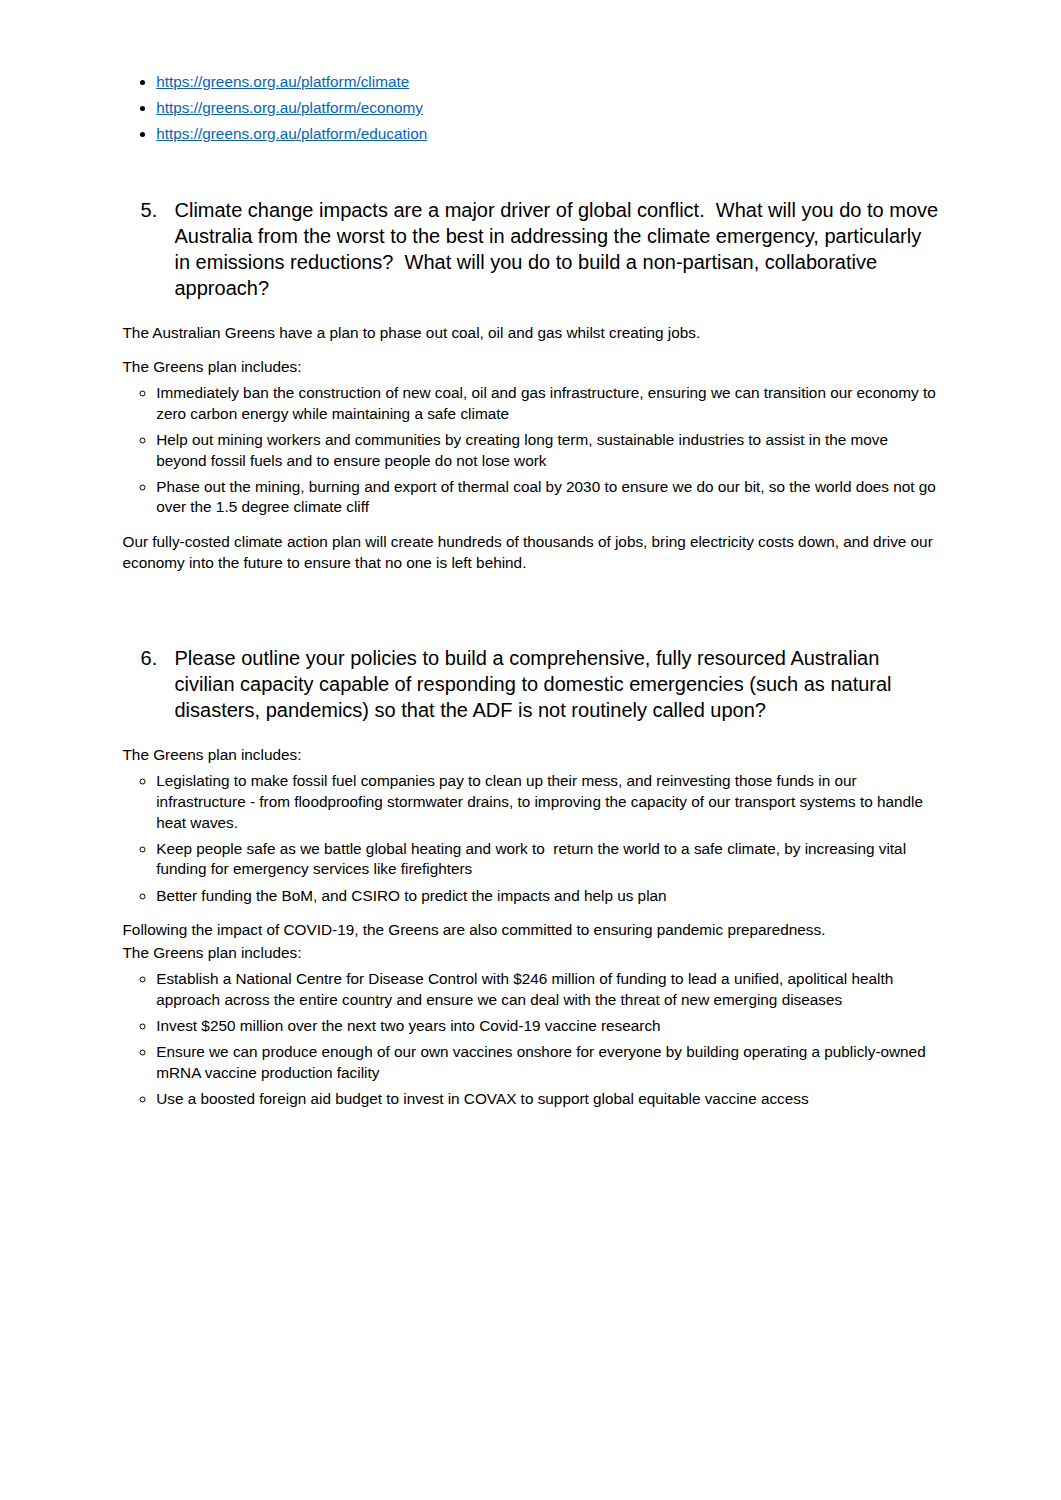https://greens.org.au/platform/climate
https://greens.org.au/platform/economy
https://greens.org.au/platform/education
Climate change impacts are a major driver of global conflict. What will you do to move Australia from the worst to the best in addressing the climate emergency, particularly in emissions reductions? What will you do to build a non-partisan, collaborative approach?
The Australian Greens have a plan to phase out coal, oil and gas whilst creating jobs.
The Greens plan includes:
Immediately ban the construction of new coal, oil and gas infrastructure, ensuring we can transition our economy to zero carbon energy while maintaining a safe climate
Help out mining workers and communities by creating long term, sustainable industries to assist in the move beyond fossil fuels and to ensure people do not lose work
Phase out the mining, burning and export of thermal coal by 2030 to ensure we do our bit, so the world does not go over the 1.5 degree climate cliff
Our fully-costed climate action plan will create hundreds of thousands of jobs, bring electricity costs down, and drive our economy into the future to ensure that no one is left behind.
Please outline your policies to build a comprehensive, fully resourced Australian civilian capacity capable of responding to domestic emergencies (such as natural disasters, pandemics) so that the ADF is not routinely called upon?
The Greens plan includes:
Legislating to make fossil fuel companies pay to clean up their mess, and reinvesting those funds in our infrastructure - from floodproofing stormwater drains, to improving the capacity of our transport systems to handle heat waves.
Keep people safe as we battle global heating and work to return the world to a safe climate, by increasing vital funding for emergency services like firefighters
Better funding the BoM, and CSIRO to predict the impacts and help us plan
Following the impact of COVID-19, the Greens are also committed to ensuring pandemic preparedness.
The Greens plan includes:
Establish a National Centre for Disease Control with $246 million of funding to lead a unified, apolitical health approach across the entire country and ensure we can deal with the threat of new emerging diseases
Invest $250 million over the next two years into Covid-19 vaccine research
Ensure we can produce enough of our own vaccines onshore for everyone by building operating a publicly-owned mRNA vaccine production facility
Use a boosted foreign aid budget to invest in COVAX to support global equitable vaccine access